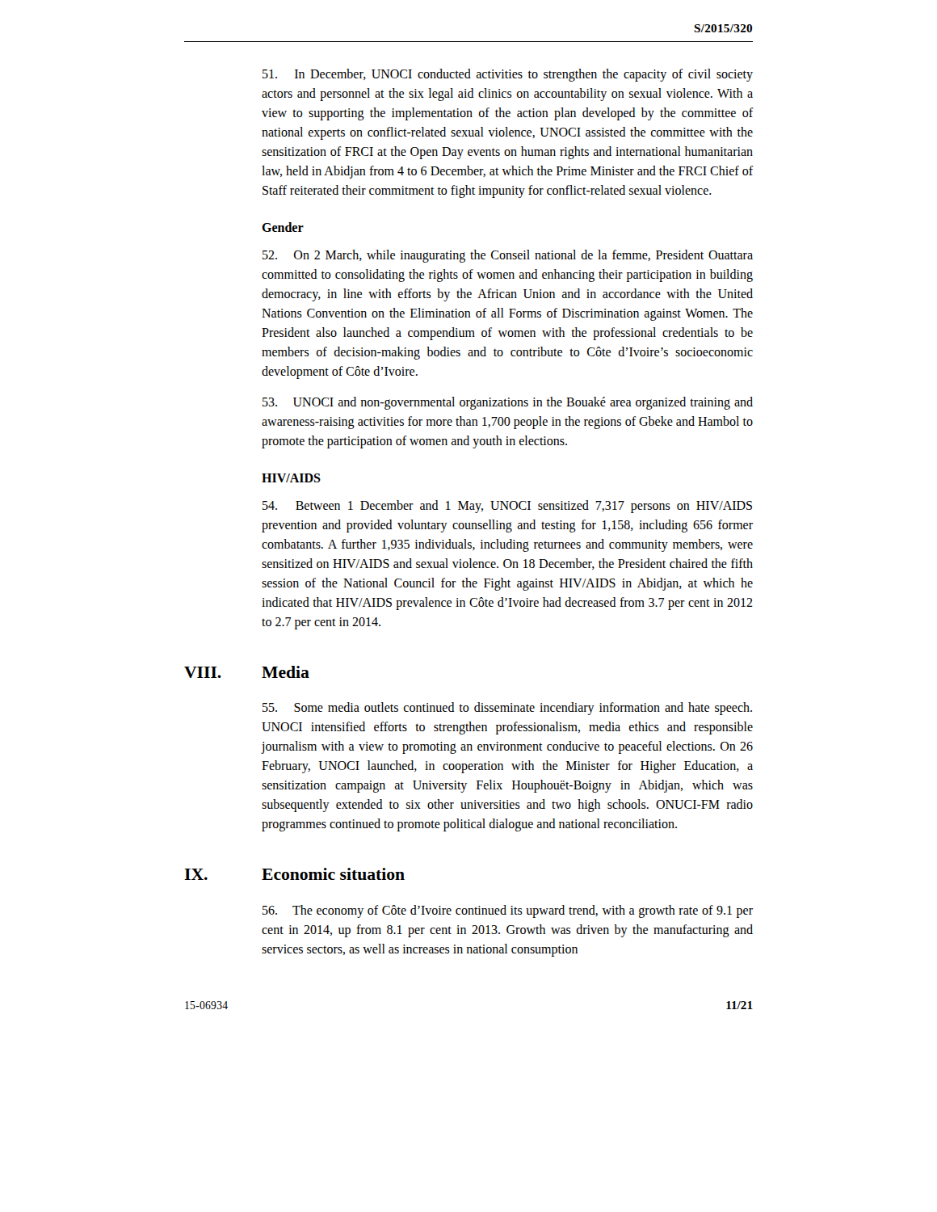S/2015/320
51. In December, UNOCI conducted activities to strengthen the capacity of civil society actors and personnel at the six legal aid clinics on accountability on sexual violence. With a view to supporting the implementation of the action plan developed by the committee of national experts on conflict-related sexual violence, UNOCI assisted the committee with the sensitization of FRCI at the Open Day events on human rights and international humanitarian law, held in Abidjan from 4 to 6 December, at which the Prime Minister and the FRCI Chief of Staff reiterated their commitment to fight impunity for conflict-related sexual violence.
Gender
52. On 2 March, while inaugurating the Conseil national de la femme, President Ouattara committed to consolidating the rights of women and enhancing their participation in building democracy, in line with efforts by the African Union and in accordance with the United Nations Convention on the Elimination of all Forms of Discrimination against Women. The President also launched a compendium of women with the professional credentials to be members of decision-making bodies and to contribute to Côte d’Ivoire’s socioeconomic development of Côte d’Ivoire.
53. UNOCI and non-governmental organizations in the Bouaké area organized training and awareness-raising activities for more than 1,700 people in the regions of Gbeke and Hambol to promote the participation of women and youth in elections.
HIV/AIDS
54. Between 1 December and 1 May, UNOCI sensitized 7,317 persons on HIV/AIDS prevention and provided voluntary counselling and testing for 1,158, including 656 former combatants. A further 1,935 individuals, including returnees and community members, were sensitized on HIV/AIDS and sexual violence. On 18 December, the President chaired the fifth session of the National Council for the Fight against HIV/AIDS in Abidjan, at which he indicated that HIV/AIDS prevalence in Côte d’Ivoire had decreased from 3.7 per cent in 2012 to 2.7 per cent in 2014.
VIII. Media
55. Some media outlets continued to disseminate incendiary information and hate speech. UNOCI intensified efforts to strengthen professionalism, media ethics and responsible journalism with a view to promoting an environment conducive to peaceful elections. On 26 February, UNOCI launched, in cooperation with the Minister for Higher Education, a sensitization campaign at University Felix Houphouët-Boigny in Abidjan, which was subsequently extended to six other universities and two high schools. ONUCI-FM radio programmes continued to promote political dialogue and national reconciliation.
IX. Economic situation
56. The economy of Côte d’Ivoire continued its upward trend, with a growth rate of 9.1 per cent in 2014, up from 8.1 per cent in 2013. Growth was driven by the manufacturing and services sectors, as well as increases in national consumption
15-06934
11/21